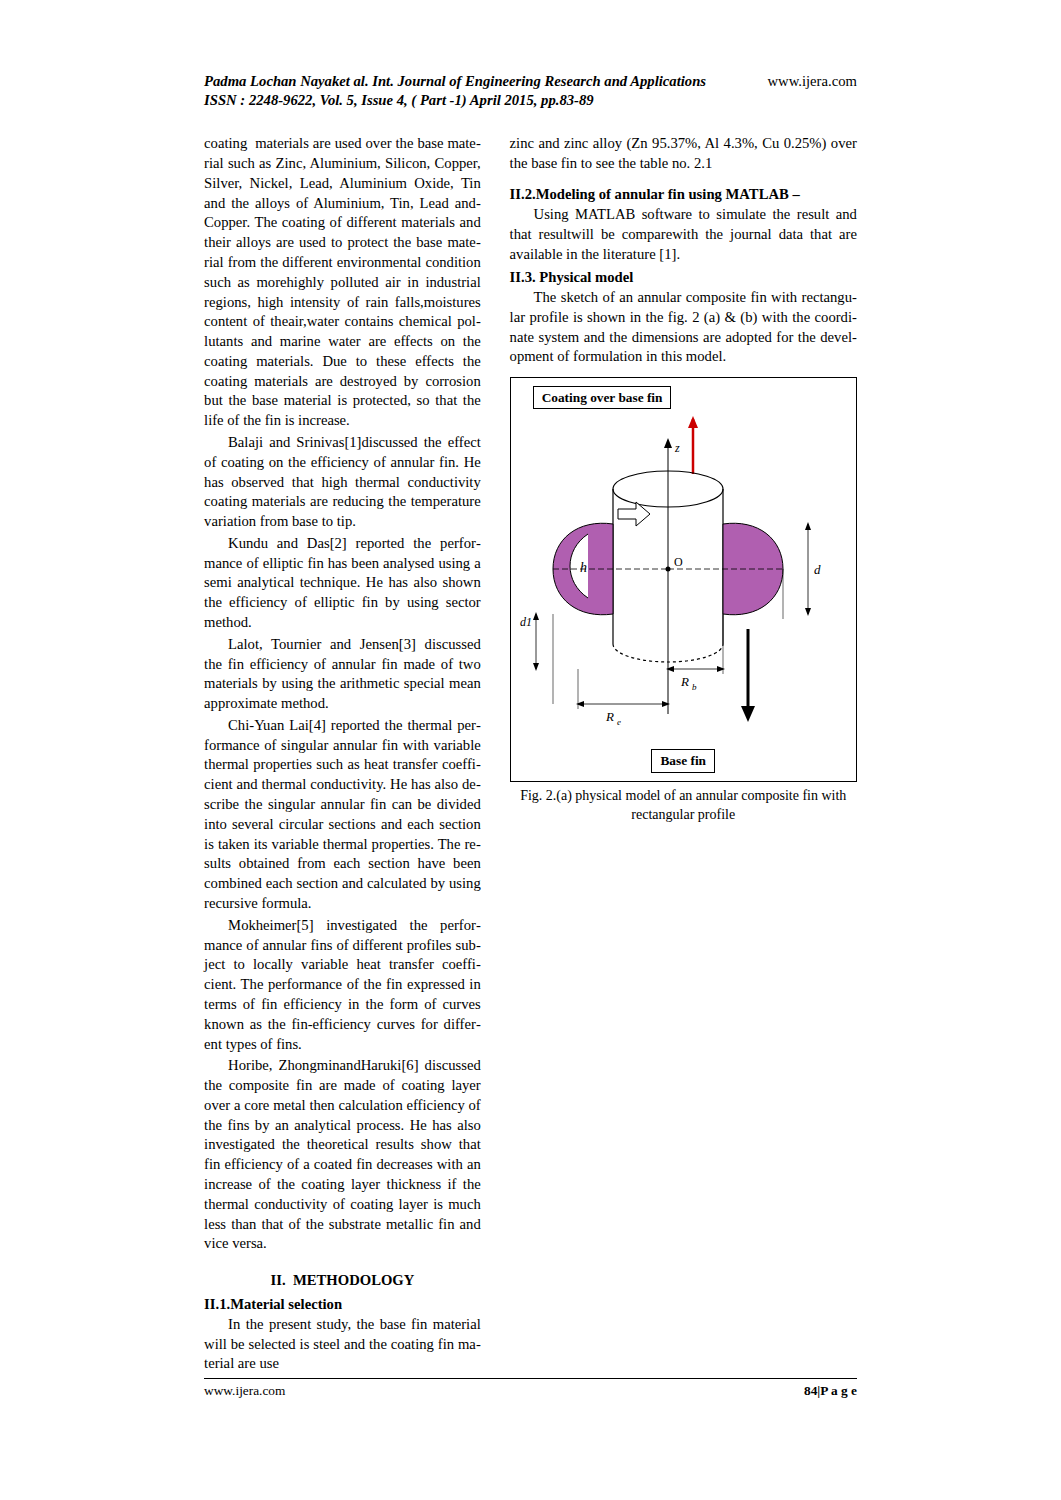www.ijera.com Padma Lochan Nayaket al. Int. Journal of Engineering Research and Applications
ISSN : 2248-9622, Vol. 5, Issue 4, ( Part -1) April 2015, pp.83-89
coating materials are used over the base material such as Zinc, Aluminium, Silicon, Copper, Silver, Nickel, Lead, Aluminium Oxide, Tin and the alloys of Aluminium, Tin, Lead andCopper. The coating of different materials and their alloys are used to protect the base material from the different environmental condition such as morehighly polluted air in industrial regions, high intensity of rain falls,moistures content of theair,water contains chemical pollutants and marine water are effects on the coating materials. Due to these effects the coating materials are destroyed by corrosion but the base material is protected, so that the life of the fin is increase.
Balaji and Srinivas[1]discussed the effect of coating on the efficiency of annular fin. He has observed that high thermal conductivity coating materials are reducing the temperature variation from base to tip.
Kundu and Das[2] reported the performance of elliptic fin has been analysed using a semi analytical technique. He has also shown the efficiency of elliptic fin by using sector method.
Lalot, Tournier and Jensen[3] discussed the fin efficiency of annular fin made of two materials by using the arithmetic special mean approximate method.
Chi-Yuan Lai[4] reported the thermal performance of singular annular fin with variable thermal properties such as heat transfer coefficient and thermal conductivity. He has also describe the singular annular fin can be divided into several circular sections and each section is taken its variable thermal properties. The results obtained from each section have been combined each section and calculated by using recursive formula.
Mokheimer[5] investigated the performance of annular fins of different profiles subject to locally variable heat transfer coefficient. The performance of the fin expressed in terms of fin efficiency in the form of curves known as the fin-efficiency curves for different types of fins.
Horibe, ZhongminandHaruki[6] discussed the composite fin are made of coating layer over a core metal then calculation efficiency of the fins by an analytical process. He has also investigated the theoretical results show that fin efficiency of a coated fin decreases with an increase of the coating layer thickness if the thermal conductivity of coating layer is much less than that of the substrate metallic fin and vice versa.
II. METHODOLOGY
II.1.Material selection
In the present study, the base fin material will be selected is steel and the coating fin material are use
zinc and zinc alloy (Zn 95.37%, Al 4.3%, Cu 0.25%) over the base fin to see the table no. 2.1
II.2.Modeling of annular fin using MATLAB –
Using MATLAB software to simulate the result and that resultwill be comparewith the journal data that are available in the literature [1].
II.3. Physical model
The sketch of an annular composite fin with rectangular profile is shown in the fig. 2 (a) & (b) with the coordinate system and the dimensions are adopted for the development of formulation in this model.
Coating over base fin
z h O d d1 R b R e
Base fin
Fig. 2.(a) physical model of an annular composite fin with rectangular profile
www.ijera.com 84|P a g e